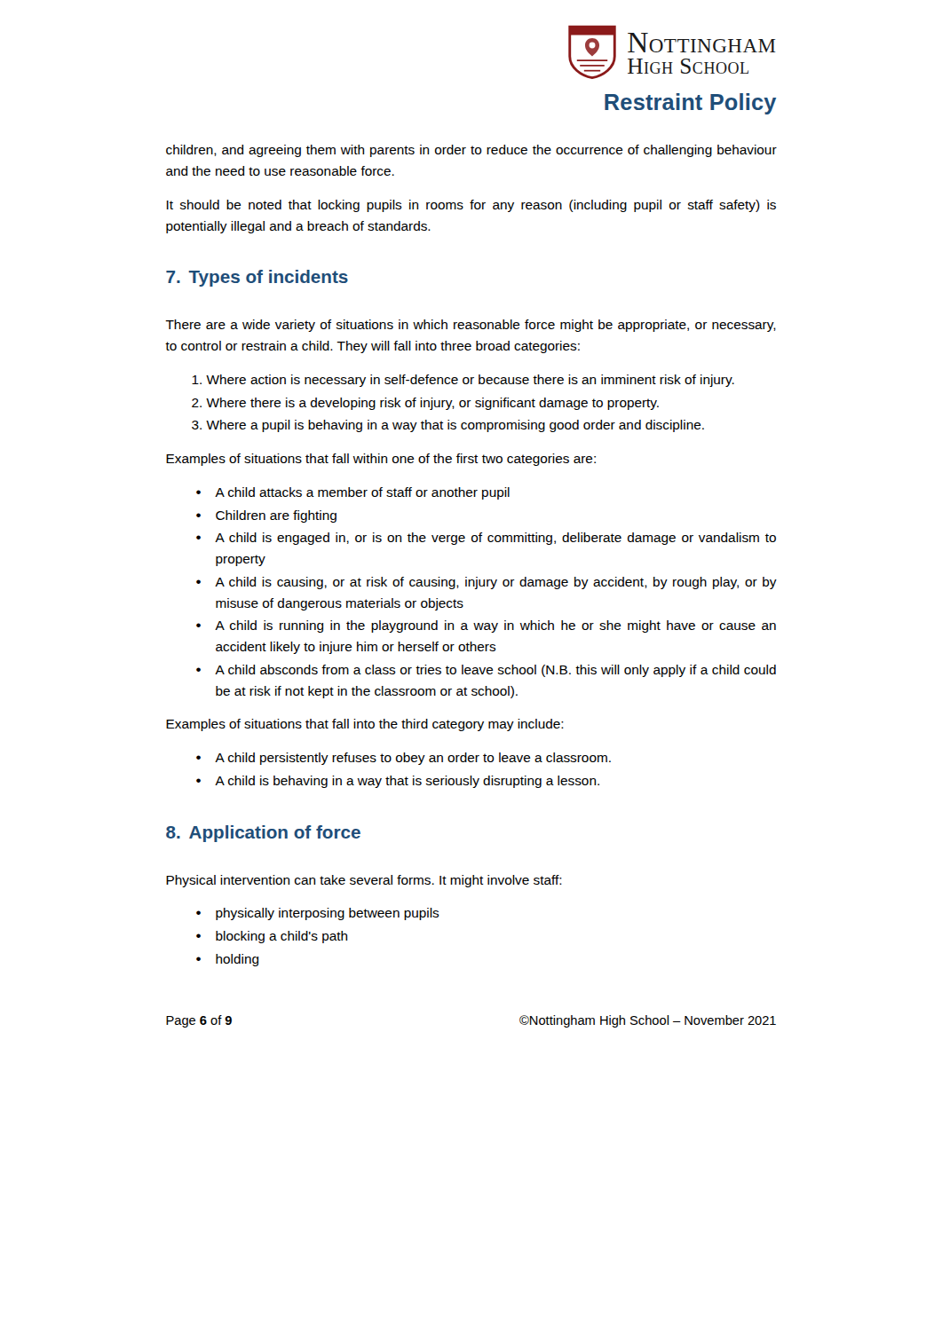Nottingham High School
Restraint Policy
children, and agreeing them with parents in order to reduce the occurrence of challenging behaviour and the need to use reasonable force.
It should be noted that locking pupils in rooms for any reason (including pupil or staff safety) is potentially illegal and a breach of standards.
7. Types of incidents
There are a wide variety of situations in which reasonable force might be appropriate, or necessary, to control or restrain a child. They will fall into three broad categories:
Where action is necessary in self-defence or because there is an imminent risk of injury.
Where there is a developing risk of injury, or significant damage to property.
Where a pupil is behaving in a way that is compromising good order and discipline.
Examples of situations that fall within one of the first two categories are:
A child attacks a member of staff or another pupil
Children are fighting
A child is engaged in, or is on the verge of committing, deliberate damage or vandalism to property
A child is causing, or at risk of causing, injury or damage by accident, by rough play, or by misuse of dangerous materials or objects
A child is running in the playground in a way in which he or she might have or cause an accident likely to injure him or herself or others
A child absconds from a class or tries to leave school (N.B. this will only apply if a child could be at risk if not kept in the classroom or at school).
Examples of situations that fall into the third category may include:
A child persistently refuses to obey an order to leave a classroom.
A child is behaving in a way that is seriously disrupting a lesson.
8. Application of force
Physical intervention can take several forms. It might involve staff:
physically interposing between pupils
blocking a child's path
holding
Page 6 of 9
©Nottingham High School – November 2021